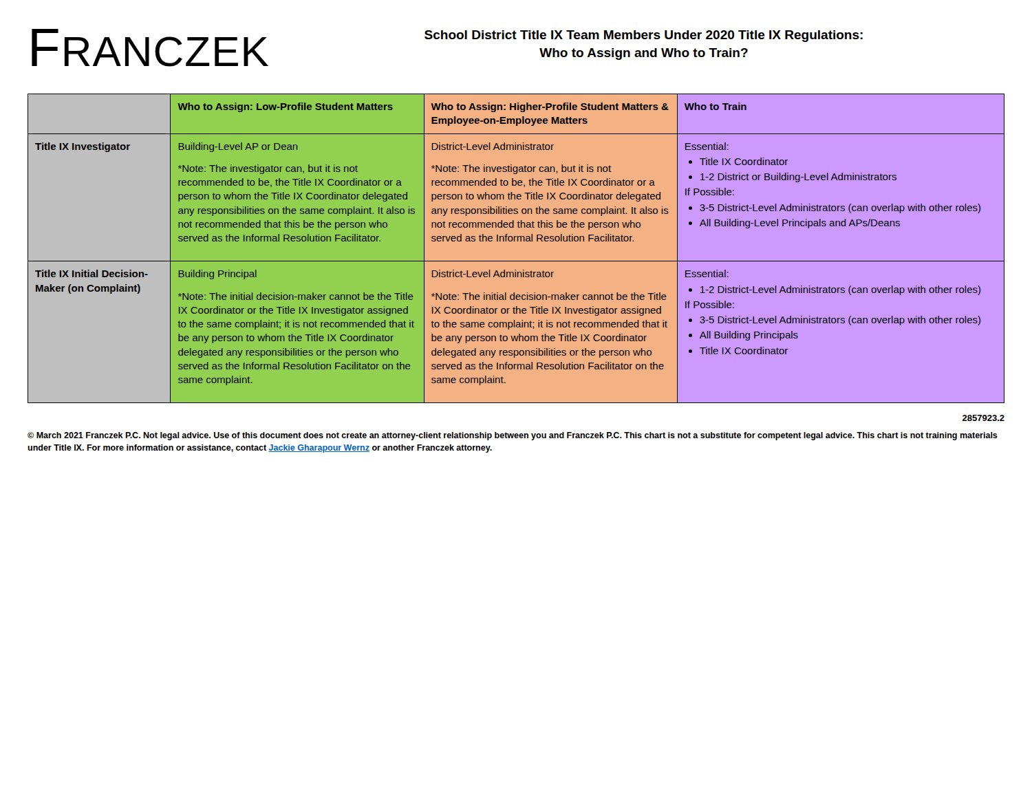FRANCZEK
School District Title IX Team Members Under 2020 Title IX Regulations:
Who to Assign and Who to Train?
| | Who to Assign: Low-Profile Student Matters | Who to Assign: Higher-Profile Student Matters & Employee-on-Employee Matters | Who to Train |
| --- | --- | --- | --- |
| Title IX Investigator | Building-Level AP or Dean *Note: The investigator can, but it is not recommended to be, the Title IX Coordinator or a person to whom the Title IX Coordinator delegated any responsibilities on the same complaint. It also is not recommended that this be the person who served as the Informal Resolution Facilitator. | District-Level Administrator *Note: The investigator can, but it is not recommended to be, the Title IX Coordinator or a person to whom the Title IX Coordinator delegated any responsibilities on the same complaint. It also is not recommended that this be the person who served as the Informal Resolution Facilitator. | Essential: Title IX Coordinator 1-2 District or Building-Level Administrators If Possible: 3-5 District-Level Administrators (can overlap with other roles) All Building-Level Principals and APs/Deans |
| Title IX Initial Decision-Maker (on Complaint) | Building Principal *Note: The initial decision-maker cannot be the Title IX Coordinator or the Title IX Investigator assigned to the same complaint; it is not recommended that it be any person to whom the Title IX Coordinator delegated any responsibilities or the person who served as the Informal Resolution Facilitator on the same complaint. | District-Level Administrator *Note: The initial decision-maker cannot be the Title IX Coordinator or the Title IX Investigator assigned to the same complaint; it is not recommended that it be any person to whom the Title IX Coordinator delegated any responsibilities or the person who served as the Informal Resolution Facilitator on the same complaint. | Essential: 1-2 District-Level Administrators (can overlap with other roles) If Possible: 3-5 District-Level Administrators (can overlap with other roles) All Building Principals Title IX Coordinator |
2857923.2
© March 2021 Franczek P.C. Not legal advice. Use of this document does not create an attorney-client relationship between you and Franczek P.C. This chart is not a substitute for competent legal advice. This chart is not training materials under Title IX. For more information or assistance, contact Jackie Gharapour Wernz or another Franczek attorney.